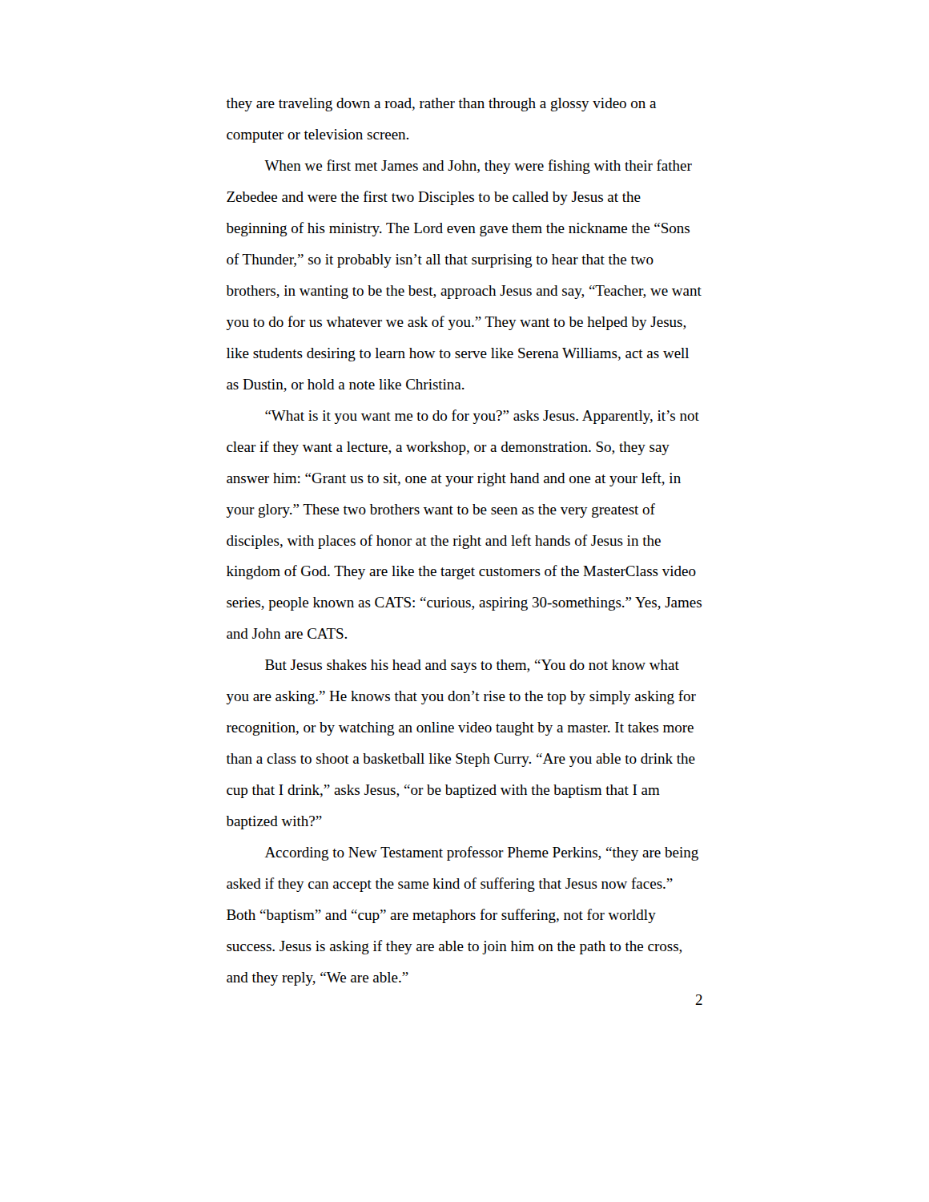they are traveling down a road, rather than through a glossy video on a computer or television screen.
When we first met James and John, they were fishing with their father Zebedee and were the first two Disciples to be called by Jesus at the beginning of his ministry. The Lord even gave them the nickname the “Sons of Thunder,” so it probably isn’t all that surprising to hear that the two brothers, in wanting to be the best, approach Jesus and say, “Teacher, we want you to do for us whatever we ask of you.” They want to be helped by Jesus, like students desiring to learn how to serve like Serena Williams, act as well as Dustin, or hold a note like Christina.
“What is it you want me to do for you?” asks Jesus. Apparently, it’s not clear if they want a lecture, a workshop, or a demonstration. So, they say answer him: “Grant us to sit, one at your right hand and one at your left, in your glory.” These two brothers want to be seen as the very greatest of disciples, with places of honor at the right and left hands of Jesus in the kingdom of God. They are like the target customers of the MasterClass video series, people known as CATS: “curious, aspiring 30-somethings.” Yes, James and John are CATS.
But Jesus shakes his head and says to them, “You do not know what you are asking.” He knows that you don’t rise to the top by simply asking for recognition, or by watching an online video taught by a master. It takes more than a class to shoot a basketball like Steph Curry. “Are you able to drink the cup that I drink,” asks Jesus, “or be baptized with the baptism that I am baptized with?”
According to New Testament professor Pheme Perkins, “they are being asked if they can accept the same kind of suffering that Jesus now faces.” Both “baptism” and “cup” are metaphors for suffering, not for worldly success. Jesus is asking if they are able to join him on the path to the cross, and they reply, “We are able.”
2